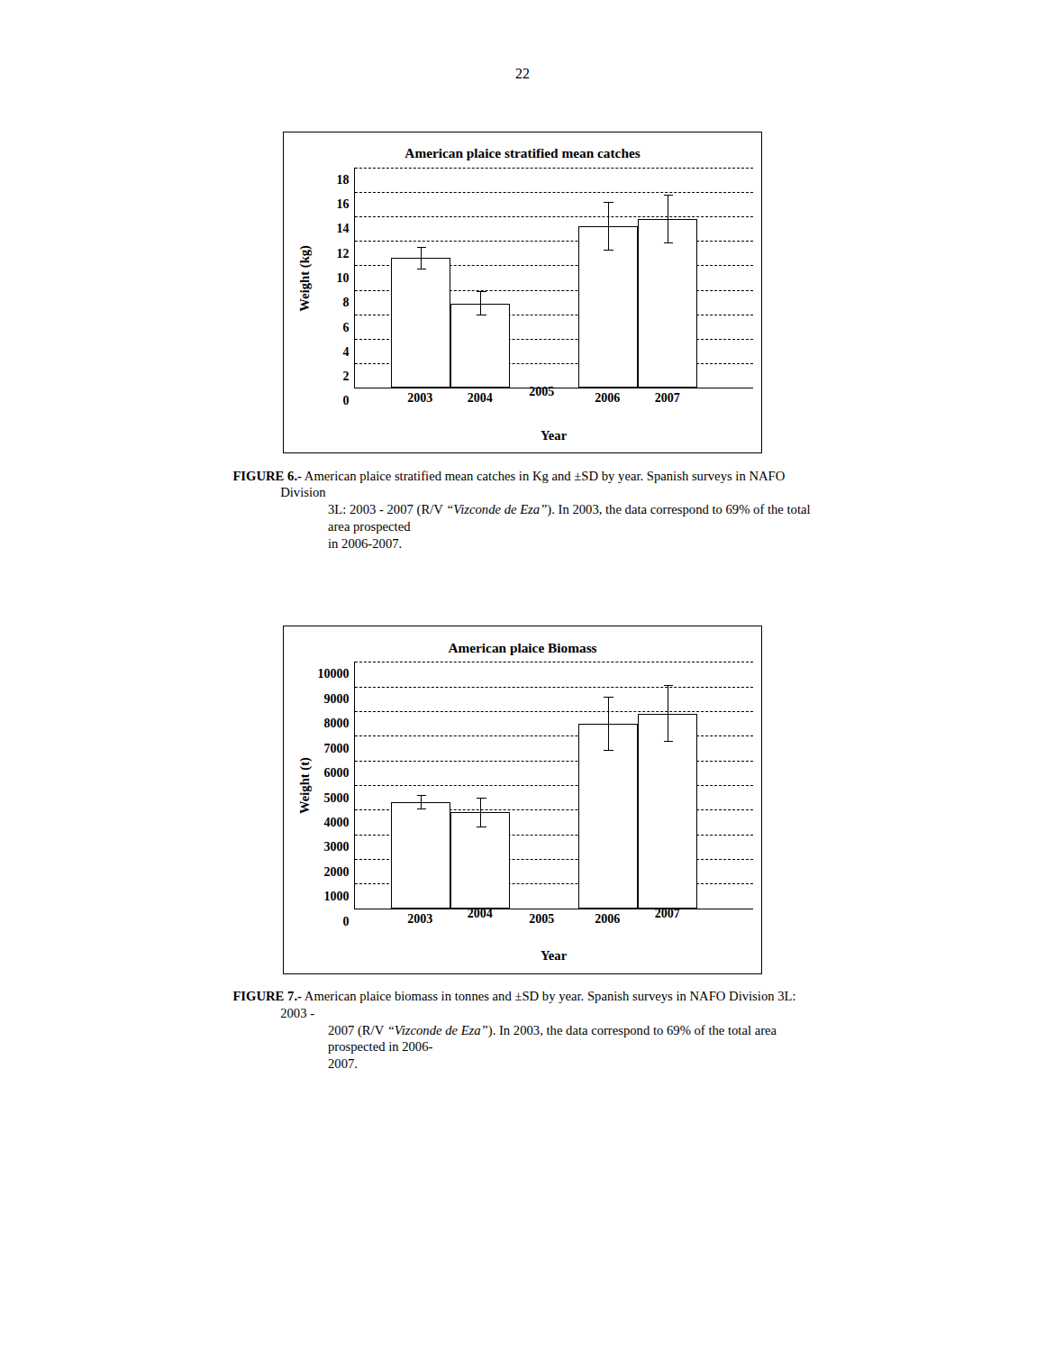22
American plaice stratified mean catches
Weight (kg)
18
16
14
12
10
8
6
4
2
0
2003 2004 2005 2006 2007
Year
FIGURE 6.- American plaice stratified mean catches in Kg and ±SD by year. Spanish surveys in NAFO Division 3L: 2003 - 2007 (R/V “Vizconde de Eza”). In 2003, the data correspond to 69% of the total area prospected in 2006-2007.
American plaice Biomass
Weight (t)
10000
9000
8000
7000
6000
5000
4000
3000
2000
1000
0
2003 2004 2005 2006 2007
Year
FIGURE 7.- American plaice biomass in tonnes and ±SD by year. Spanish surveys in NAFO Division 3L: 2003 - 2007 (R/V “Vizconde de Eza”). In 2003, the data correspond to 69% of the total area prospected in 2006- 2007.